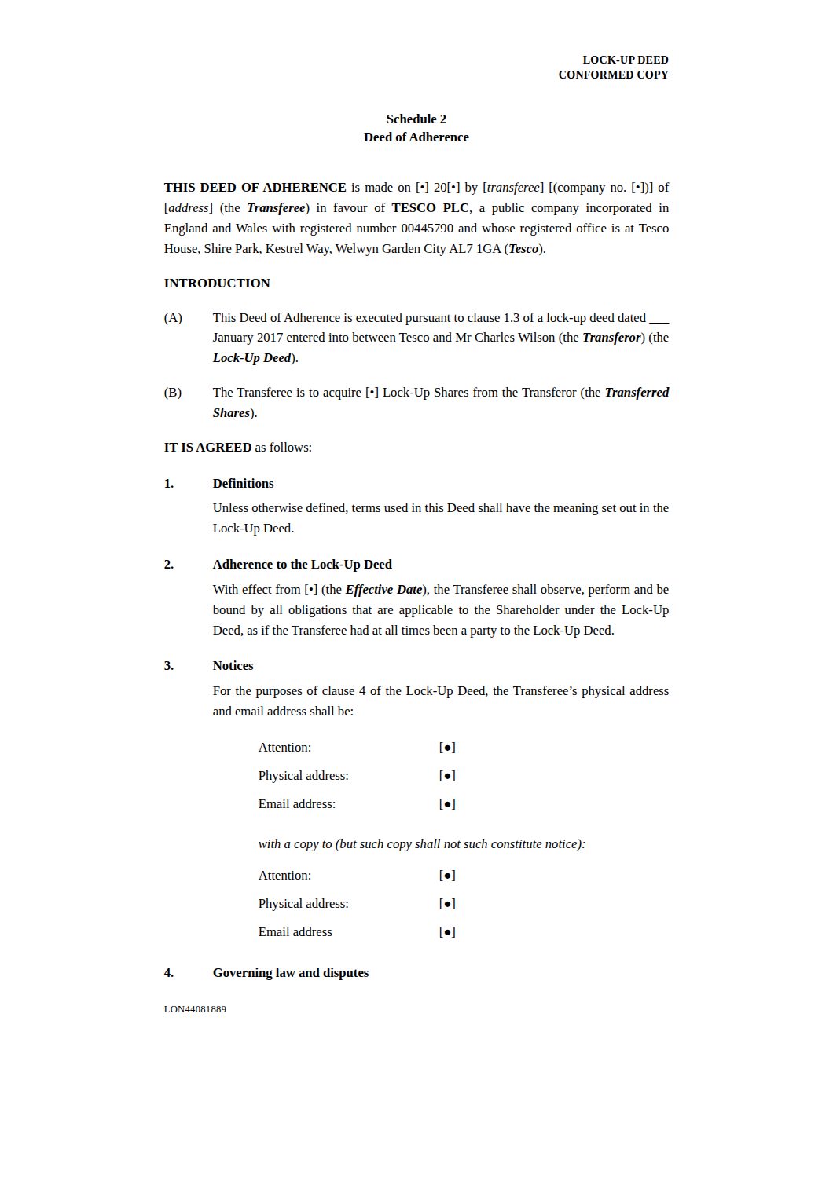LOCK-UP DEED
CONFORMED COPY
Schedule 2
Deed of Adherence
THIS DEED OF ADHERENCE is made on [•] 20[•] by [transferee] [(company no. [•])] of [address] (the Transferee) in favour of TESCO PLC, a public company incorporated in England and Wales with registered number 00445790 and whose registered office is at Tesco House, Shire Park, Kestrel Way, Welwyn Garden City AL7 1GA (Tesco).
Introduction
(A)
This Deed of Adherence is executed pursuant to clause 1.3 of a lock-up deed dated ___ January 2017 entered into between Tesco and Mr Charles Wilson (the Transferor) (the Lock-Up Deed).
(B)
The Transferee is to acquire [•] Lock-Up Shares from the Transferor (the Transferred Shares).
IT IS AGREED as follows:
1.
Definitions
Unless otherwise defined, terms used in this Deed shall have the meaning set out in the Lock-Up Deed.
2.
Adherence to the Lock-Up Deed
With effect from [•] (the Effective Date), the Transferee shall observe, perform and be bound by all obligations that are applicable to the Shareholder under the Lock-Up Deed, as if the Transferee had at all times been a party to the Lock-Up Deed.
3.
Notices
For the purposes of clause 4 of the Lock-Up Deed, the Transferee’s physical address and email address shall be:
| Attention: | [●] |
| Physical address: | [●] |
| Email address: | [●] |
with a copy to (but such copy shall not such constitute notice):
| Attention: | [●] |
| Physical address: | [●] |
| Email address | [●] |
4.
Governing law and disputes
LON44081889